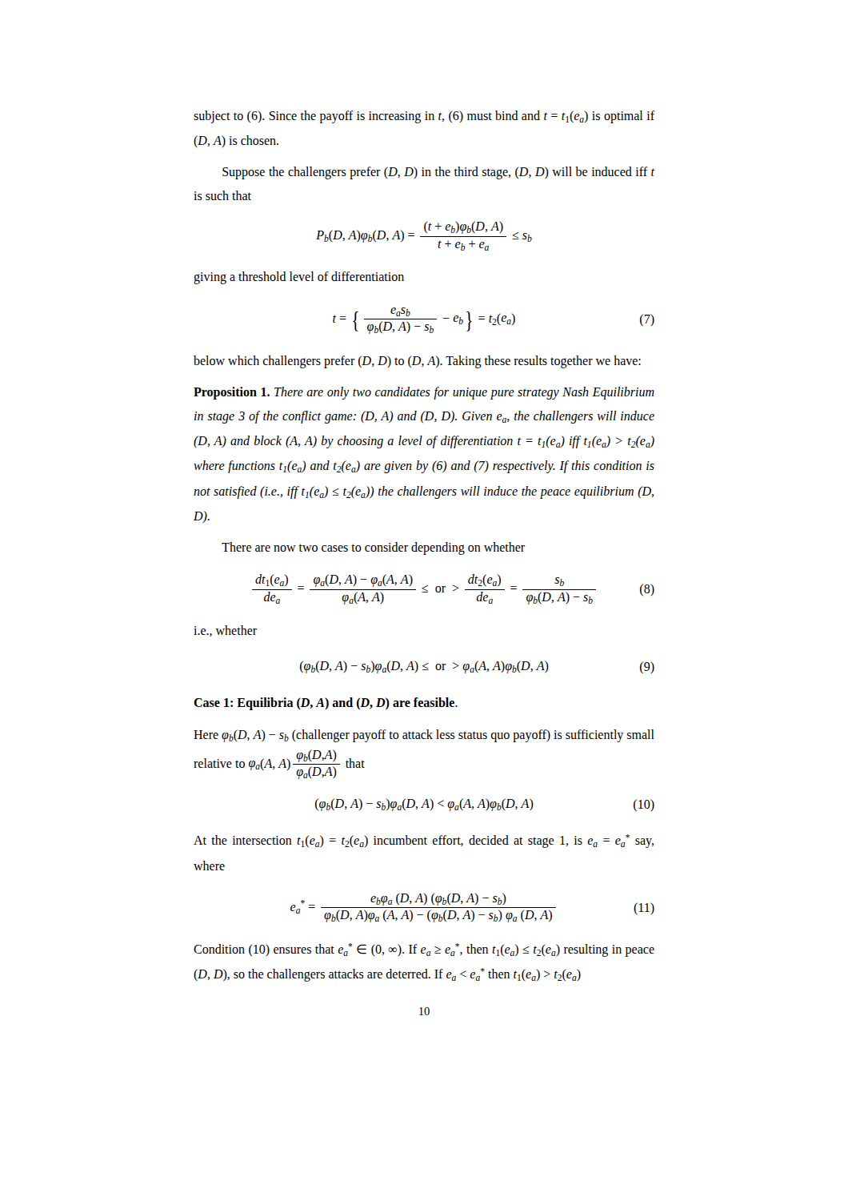subject to (6). Since the payoff is increasing in t, (6) must bind and t = t1(ea) is optimal if (D, A) is chosen.
Suppose the challengers prefer (D, D) in the third stage, (D, D) will be induced iff t is such that
Pb(D, A)φb(D, A) = (t + eb)φb(D, A) t + eb + ea ≤ sb
giving a threshold level of differentiation
t = {easb φb(D, A) − sb − eb} = t2(ea) (7)
below which challengers prefer (D, D) to (D, A). Taking these results together we have:
Proposition 1. There are only two candidates for unique pure strategy Nash Equilibrium in stage 3 of the conflict game: (D, A) and (D, D). Given ea, the challengers will induce (D, A) and block (A, A) by choosing a level of differentiation t = t1(ea) iff t1(ea) > t2(ea) where functions t1(ea) and t2(ea) are given by (6) and (7) respectively. If this condition is not satisfied (i.e., iff t1(ea) ≤ t2(ea)) the challengers will induce the peace equilibrium (D, D).
There are now two cases to consider depending on whether
dt1(ea) dea = φa(D, A) − φa(A, A) φa(A, A) ≤ or > dt2(ea) dea = sb φb(D, A) − sb (8)
i.e., whether
(φb(D, A) − sb)φa(D, A) ≤ or > φa(A, A)φb(D, A) (9)
Case 1: Equilibria (D, A) and (D, D) are feasible.
Here φb(D, A) − sb (challenger payoff to attack less status quo payoff) is sufficiently small relative to φa(A, A)φb(D,A) φa(D,A) that
(φb(D, A) − sb)φa(D, A) < φa(A, A)φb(D, A) (10)
At the intersection t1(ea) = t2(ea) incumbent effort, decided at stage 1, is ea = ea* say, where
ea* = eb φa (D, A) (φb(D, A) − sb) φb(D, A)φa (A, A) − (φb(D, A) − sb) φa (D, A) (11)
Condition (10) ensures that ea* ∈ (0, ∞). If ea ≥ ea*, then t1(ea) ≤ t2(ea) resulting in peace (D, D), so the challengers attacks are deterred. If ea < ea* then t1(ea) > t2(ea)
10